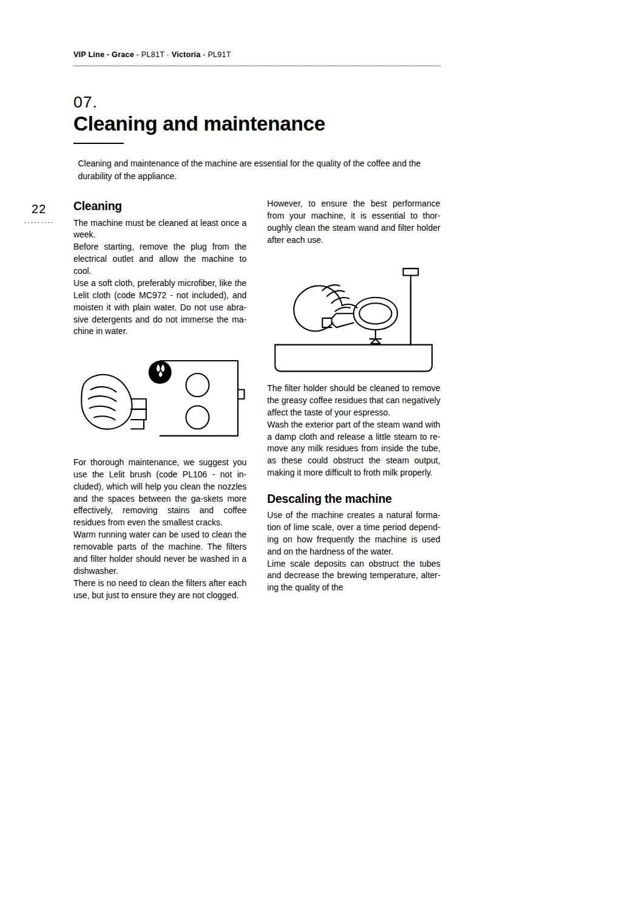VIP Line - Grace - PL81T · Victoria - PL91T
22·········
07.
Cleaning and maintenance
Cleaning and maintenance of the machine are essential for the quality of the coffee and the durability of the appliance.
Cleaning
The machine must be cleaned at least once a week.
Before starting, remove the plug from the electrical outlet and allow the machine to cool.
Use a soft cloth, preferably microfiber, like the Lelit cloth (code MC972 - not included), and moisten it with plain water. Do not use abrasive detergents and do not immerse the machine in water.
For thorough maintenance, we suggest you use the Lelit brush (code PL106 - not included), which will help you clean the nozzles and the spaces between the ga-skets more effectively, removing stains and coffee residues from even the smallest cracks.
Warm running water can be used to clean the removable parts of the machine. The filters and filter holder should never be washed in a dishwasher.
There is no need to clean the filters after each use, but just to ensure they are not clogged.
However, to ensure the best performance from your machine, it is essential to thoroughly clean the steam wand and filter holder after each use.
The filter holder should be cleaned to remove the greasy coffee residues that can negatively affect the taste of your espresso.
Wash the exterior part of the steam wand with a damp cloth and release a little steam to remove any milk residues from inside the tube, as these could obstruct the steam output, making it more difficult to froth milk properly.
Descaling the machine
Use of the machine creates a natural formation of lime scale, over a time period depending on how frequently the machine is used and on the hardness of the water.
Lime scale deposits can obstruct the tubes and decrease the brewing temperature, altering the quality of the